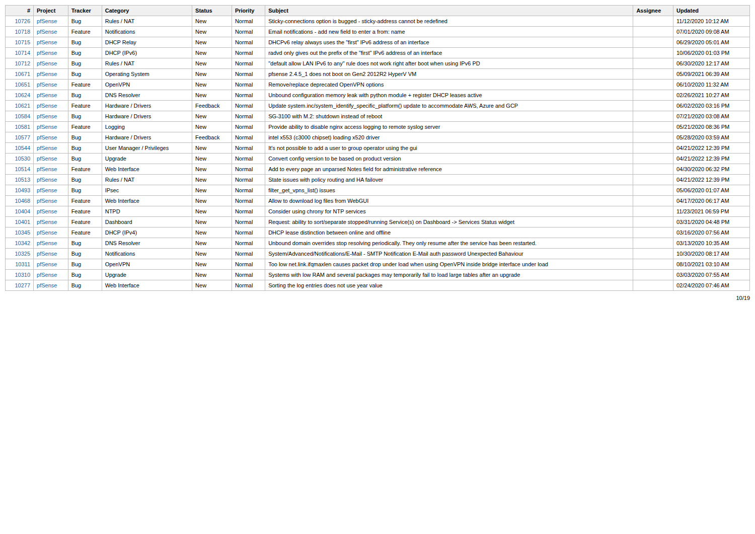| # | Project | Tracker | Category | Status | Priority | Subject | Assignee | Updated |
| --- | --- | --- | --- | --- | --- | --- | --- | --- |
| 10726 | pfSense | Bug | Rules / NAT | New | Normal | Sticky-connections option is bugged - sticky-address cannot be redefined | | 11/12/2020 10:12 AM |
| 10718 | pfSense | Feature | Notifications | New | Normal | Email notifications - add new field to enter a from: name | | 07/01/2020 09:08 AM |
| 10715 | pfSense | Bug | DHCP Relay | New | Normal | DHCPv6 relay always uses the "first" IPv6 address of an interface | | 06/29/2020 05:01 AM |
| 10714 | pfSense | Bug | DHCP (IPv6) | New | Normal | radvd only gives out the prefix of the "first" IPv6 address of an interface | | 10/06/2020 01:03 PM |
| 10712 | pfSense | Bug | Rules / NAT | New | Normal | "default allow LAN IPv6 to any" rule does not work right after boot when using IPv6 PD | | 06/30/2020 12:17 AM |
| 10671 | pfSense | Bug | Operating System | New | Normal | pfsense 2.4.5_1 does not boot on Gen2 2012R2 HyperV VM | | 05/09/2021 06:39 AM |
| 10651 | pfSense | Feature | OpenVPN | New | Normal | Remove/replace deprecated OpenVPN options | | 06/10/2020 11:32 AM |
| 10624 | pfSense | Bug | DNS Resolver | New | Normal | Unbound configuration memory leak with python module + register DHCP leases active | | 02/26/2021 10:27 AM |
| 10621 | pfSense | Feature | Hardware / Drivers | Feedback | Normal | Update system.inc/system_identify_specific_platform() update to accommodate AWS, Azure and GCP | | 06/02/2020 03:16 PM |
| 10584 | pfSense | Bug | Hardware / Drivers | New | Normal | SG-3100 with M.2: shutdown instead of reboot | | 07/21/2020 03:08 AM |
| 10581 | pfSense | Feature | Logging | New | Normal | Provide ability to disable nginx access logging to remote syslog server | | 05/21/2020 08:36 PM |
| 10577 | pfSense | Bug | Hardware / Drivers | Feedback | Normal | intel x553 (c3000 chipset) loading x520 driver | | 05/28/2020 03:59 AM |
| 10544 | pfSense | Bug | User Manager / Privileges | New | Normal | It's not possible to add a user to group operator using the gui | | 04/21/2022 12:39 PM |
| 10530 | pfSense | Bug | Upgrade | New | Normal | Convert config version to be based on product version | | 04/21/2022 12:39 PM |
| 10514 | pfSense | Feature | Web Interface | New | Normal | Add to every page an unparsed Notes field for administrative reference | | 04/30/2020 06:32 PM |
| 10513 | pfSense | Bug | Rules / NAT | New | Normal | State issues with policy routing and HA failover | | 04/21/2022 12:39 PM |
| 10493 | pfSense | Bug | IPsec | New | Normal | filter_get_vpns_list() issues | | 05/06/2020 01:07 AM |
| 10468 | pfSense | Feature | Web Interface | New | Normal | Allow to download log files from WebGUI | | 04/17/2020 06:17 AM |
| 10404 | pfSense | Feature | NTPD | New | Normal | Consider using chrony for NTP services | | 11/23/2021 06:59 PM |
| 10401 | pfSense | Feature | Dashboard | New | Normal | Request: ability to sort/separate stopped/running Service(s) on Dashboard -> Services Status widget | | 03/31/2020 04:48 PM |
| 10345 | pfSense | Feature | DHCP (IPv4) | New | Normal | DHCP lease distinction between online and offline | | 03/16/2020 07:56 AM |
| 10342 | pfSense | Bug | DNS Resolver | New | Normal | Unbound domain overrides stop resolving periodically. They only resume after the service has been restarted. | | 03/13/2020 10:35 AM |
| 10325 | pfSense | Bug | Notifications | New | Normal | System/Advanced/Notifications/E-Mail - SMTP Notification E-Mail auth password Unexpected Bahaviour | | 10/30/2020 08:17 AM |
| 10311 | pfSense | Bug | OpenVPN | New | Normal | Too low net.link.ifqmaxlen causes packet drop under load when using OpenVPN inside bridge interface under load | | 08/10/2021 03:10 AM |
| 10310 | pfSense | Bug | Upgrade | New | Normal | Systems with low RAM and several packages may temporarily fail to load large tables after an upgrade | | 03/03/2020 07:55 AM |
| 10277 | pfSense | Bug | Web Interface | New | Normal | Sorting the log entries does not use year value | | 02/24/2020 07:46 AM |
10/19